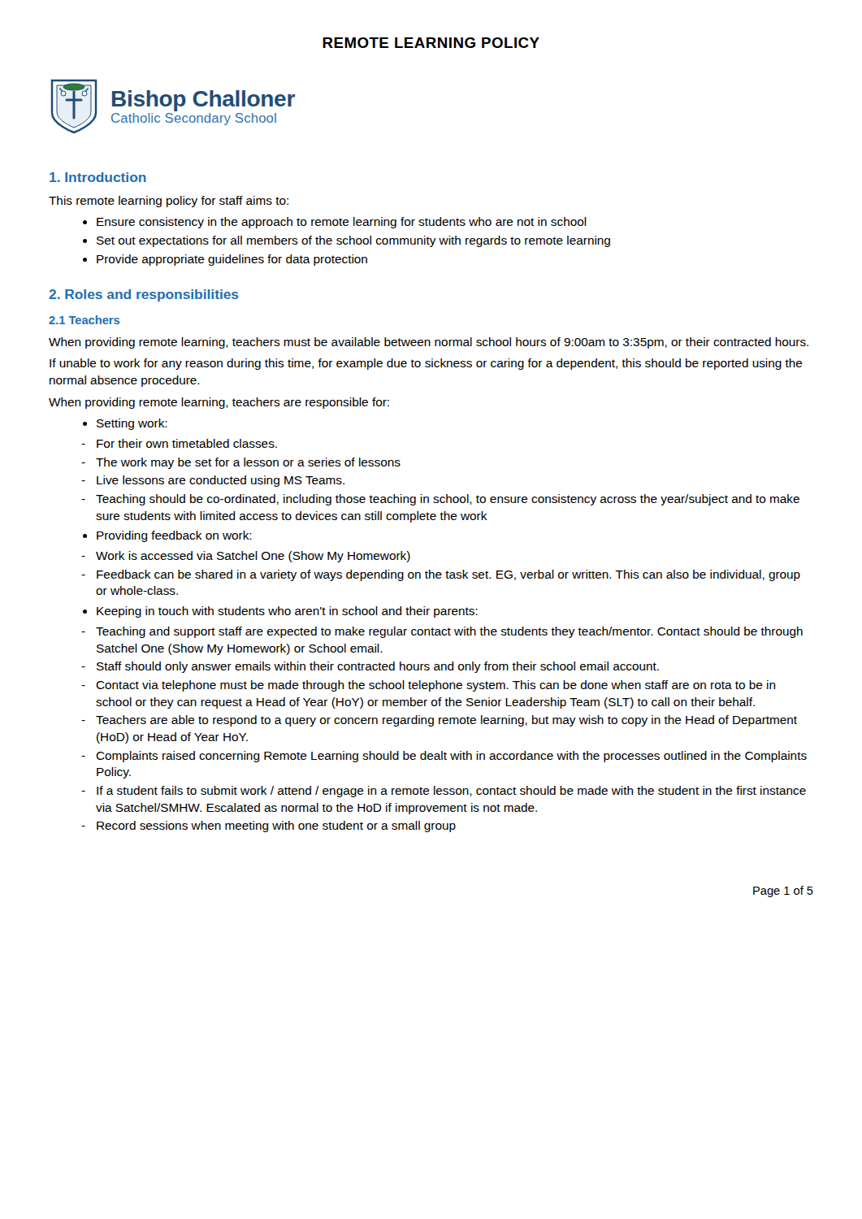Remote Learning Policy
Bishop Challoner
Catholic Secondary School
1. Introduction
This remote learning policy for staff aims to:
Ensure consistency in the approach to remote learning for students who are not in school
Set out expectations for all members of the school community with regards to remote learning
Provide appropriate guidelines for data protection
2. Roles and responsibilities
2.1 Teachers
When providing remote learning, teachers must be available between normal school hours of 9:00am to 3:35pm, or their contracted hours.
If unable to work for any reason during this time, for example due to sickness or caring for a dependent, this should be reported using the normal absence procedure.
When providing remote learning, teachers are responsible for:
Setting work:
For their own timetabled classes.
The work may be set for a lesson or a series of lessons
Live lessons are conducted using MS Teams.
Teaching should be co-ordinated, including those teaching in school, to ensure consistency across the year/subject and to make sure students with limited access to devices can still complete the work
Providing feedback on work:
Work is accessed via Satchel One (Show My Homework)
Feedback can be shared in a variety of ways depending on the task set. EG, verbal or written. This can also be individual, group or whole-class.
Keeping in touch with students who aren't in school and their parents:
Teaching and support staff are expected to make regular contact with the students they teach/mentor. Contact should be through Satchel One (Show My Homework) or School email.
Staff should only answer emails within their contracted hours and only from their school email account.
Contact via telephone must be made through the school telephone system. This can be done when staff are on rota to be in school or they can request a Head of Year (HoY) or member of the Senior Leadership Team (SLT) to call on their behalf.
Teachers are able to respond to a query or concern regarding remote learning, but may wish to copy in the Head of Department (HoD) or Head of Year HoY.
Complaints raised concerning Remote Learning should be dealt with in accordance with the processes outlined in the Complaints Policy.
If a student fails to submit work / attend / engage in a remote lesson, contact should be made with the student in the first instance via Satchel/SMHW. Escalated as normal to the HoD if improvement is not made.
Record sessions when meeting with one student or a small group
Page 1 of 5